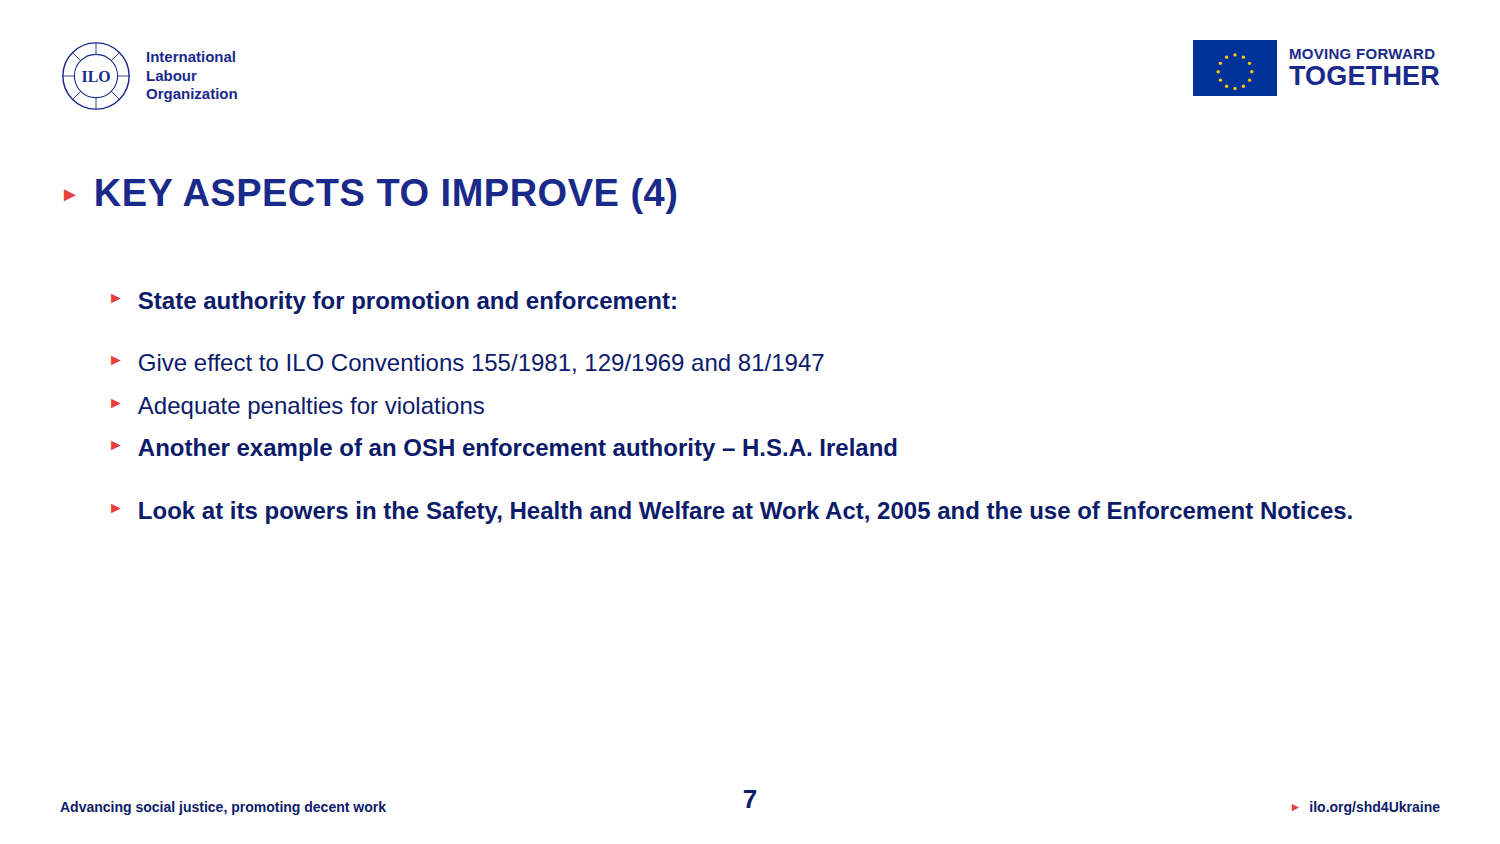ILO
International
Labour
Organization
MOVING FORWARD
TOGETHER
►
KEY ASPECTS TO IMPROVE (4)
►State authority for promotion and enforcement:
►Give effect to ILO Conventions 155/1981, 129/1969 and 81/1947
►Adequate penalties for violations
►Another example of an OSH enforcement authority – H.S.A. Ireland
►Look at its powers in the Safety, Health and Welfare at Work Act, 2005 and the use of Enforcement Notices.
Advancing social justice, promoting decent work
7
►ilo.org/shd4Ukraine